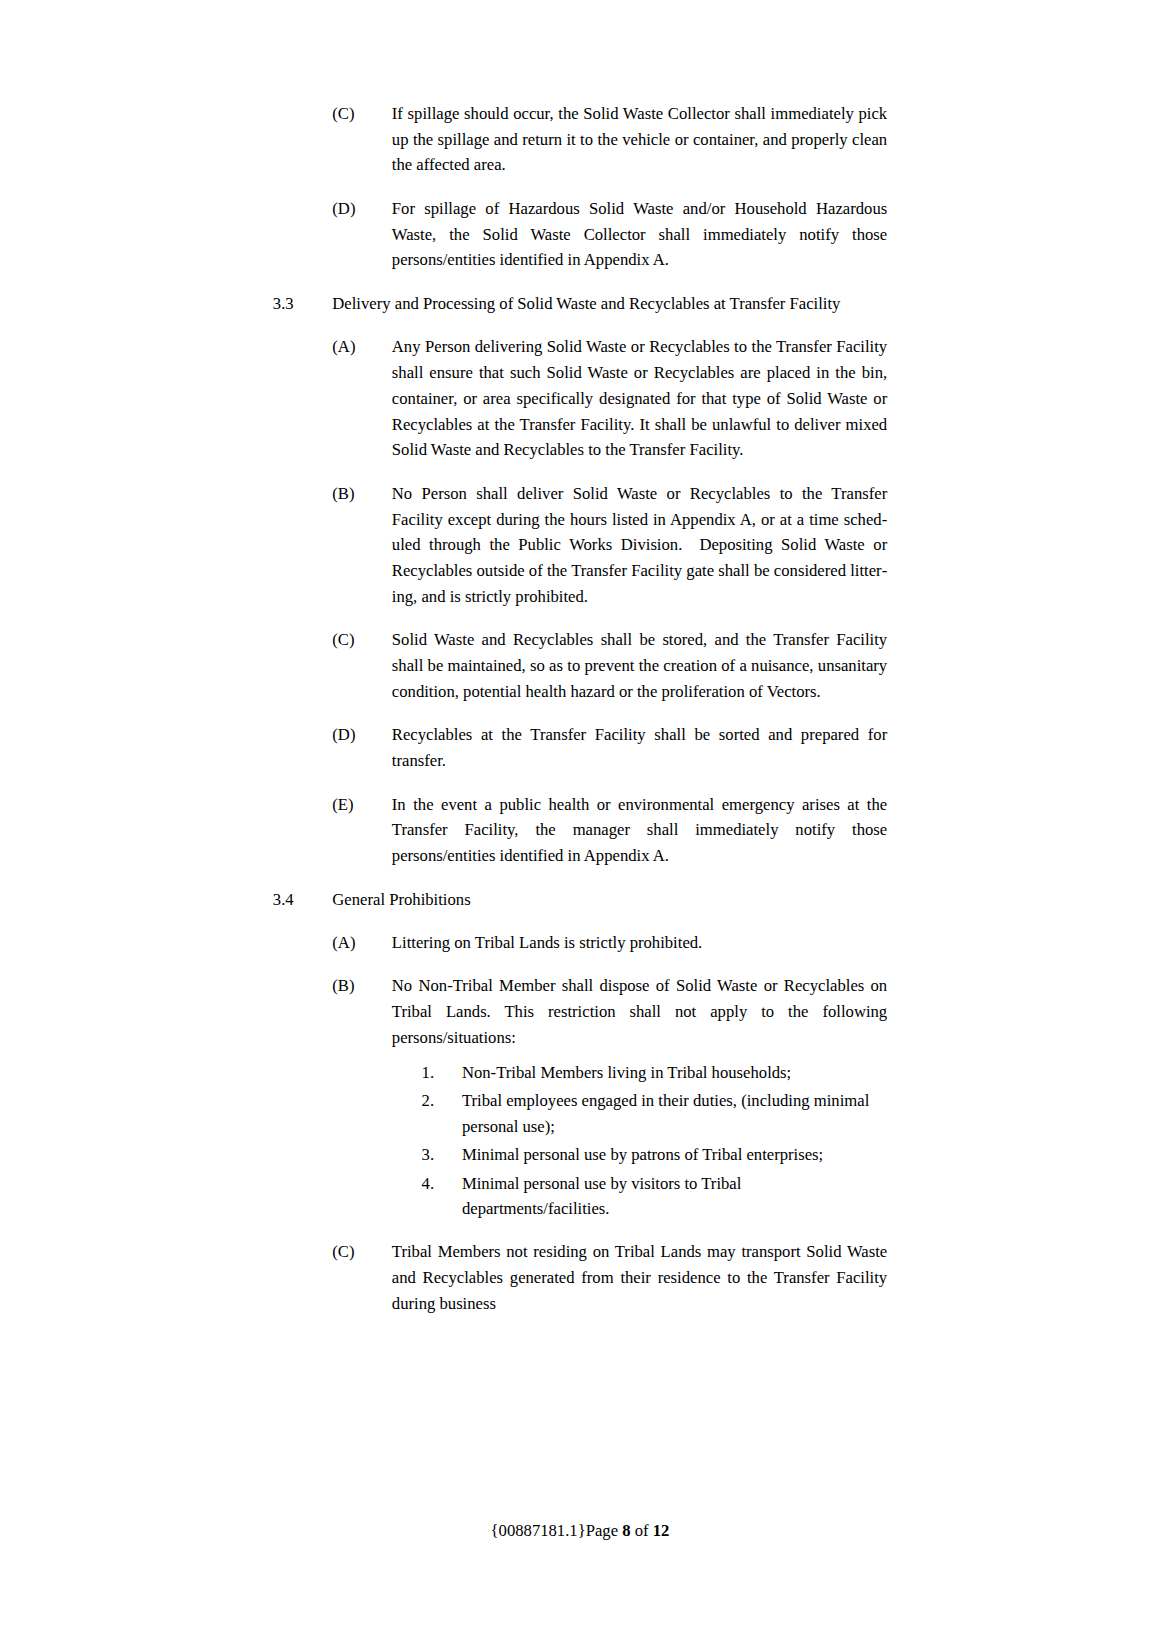(C)
If spillage should occur, the Solid Waste Collector shall immediately pick up the spillage and return it to the vehicle or container, and properly clean the affected area.
(D)
For spillage of Hazardous Solid Waste and/or Household Hazardous Waste, the Solid Waste Collector shall immediately notify those persons/entities identified in Appendix A.
3.3
Delivery and Processing of Solid Waste and Recyclables at Transfer Facility
(A)
Any Person delivering Solid Waste or Recyclables to the Transfer Facility shall ensure that such Solid Waste or Recyclables are placed in the bin, container, or area specifically designated for that type of Solid Waste or Recyclables at the Transfer Facility. It shall be unlawful to deliver mixed Solid Waste and Recyclables to the Transfer Facility.
(B)
No Person shall deliver Solid Waste or Recyclables to the Transfer Facility except during the hours listed in Appendix A, or at a time scheduled through the Public Works Division. Depositing Solid Waste or Recyclables outside of the Transfer Facility gate shall be considered littering, and is strictly prohibited.
(C)
Solid Waste and Recyclables shall be stored, and the Transfer Facility shall be maintained, so as to prevent the creation of a nuisance, unsanitary condition, potential health hazard or the proliferation of Vectors.
(D)
Recyclables at the Transfer Facility shall be sorted and prepared for transfer.
(E)
In the event a public health or environmental emergency arises at the Transfer Facility, the manager shall immediately notify those persons/entities identified in Appendix A.
3.4
General Prohibitions
(A)
Littering on Tribal Lands is strictly prohibited.
(B)
No Non-Tribal Member shall dispose of Solid Waste or Recyclables on Tribal Lands. This restriction shall not apply to the following persons/situations:
1.
Non-Tribal Members living in Tribal households;
2.
Tribal employees engaged in their duties, (including minimal personal use);
3.
Minimal personal use by patrons of Tribal enterprises;
4.
Minimal personal use by visitors to Tribal departments/facilities.
(C)
Tribal Members not residing on Tribal Lands may transport Solid Waste and Recyclables generated from their residence to the Transfer Facility during business
{00887181.1}Page 8 of 12